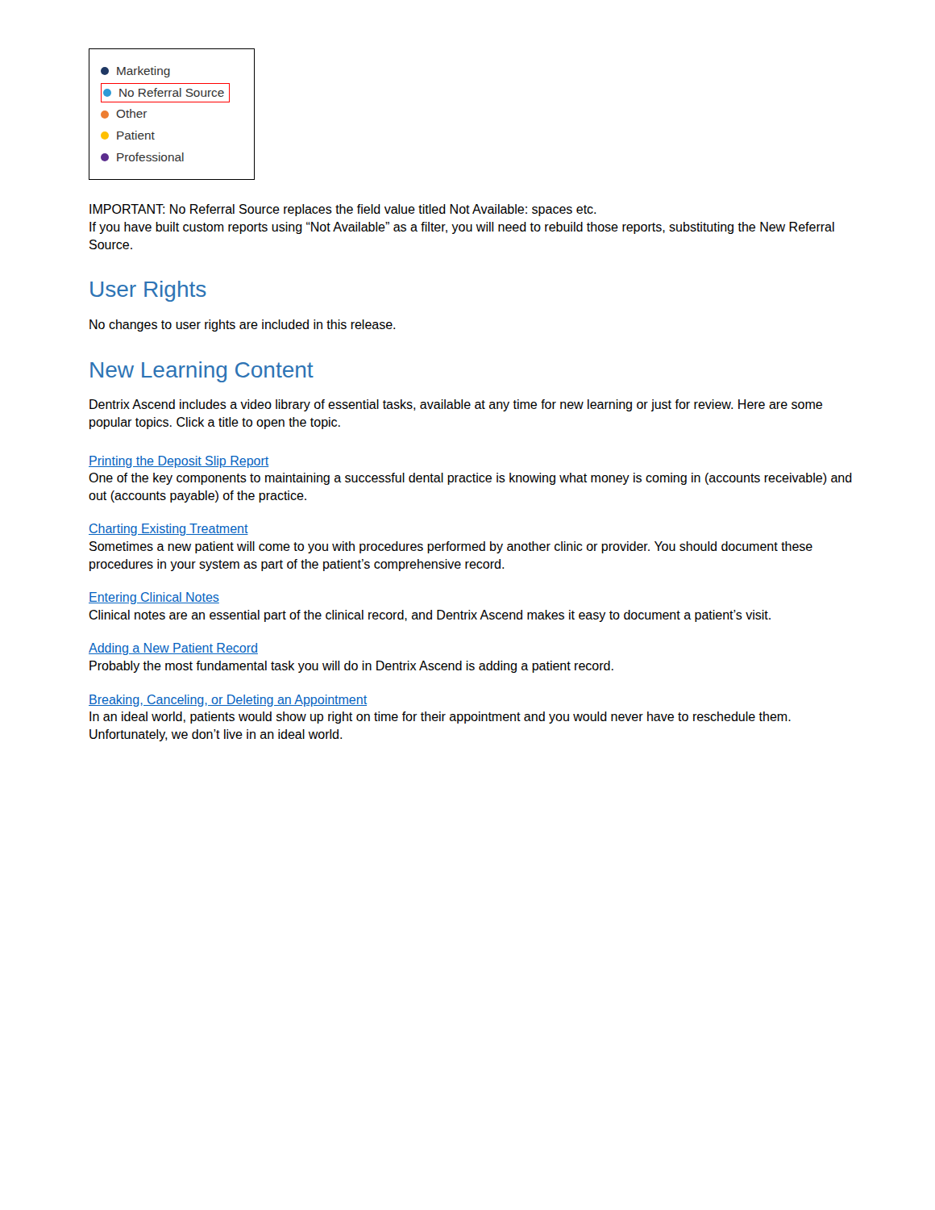Marketing
No Referral Source
Other
Patient
Professional
IMPORTANT: No Referral Source replaces the field value titled Not Available: spaces etc.
If you have built custom reports using “Not Available” as a filter, you will need to rebuild those reports, substituting the New Referral Source.
User Rights
No changes to user rights are included in this release.
New Learning Content
Dentrix Ascend includes a video library of essential tasks, available at any time for new learning or just for review. Here are some popular topics. Click a title to open the topic.
Printing the Deposit Slip Report
One of the key components to maintaining a successful dental practice is knowing what money is coming in (accounts receivable) and out (accounts payable) of the practice.
Charting Existing Treatment
Sometimes a new patient will come to you with procedures performed by another clinic or provider. You should document these procedures in your system as part of the patient’s comprehensive record.
Entering Clinical Notes
Clinical notes are an essential part of the clinical record, and Dentrix Ascend makes it easy to document a patient’s visit.
Adding a New Patient Record
Probably the most fundamental task you will do in Dentrix Ascend is adding a patient record.
Breaking, Canceling, or Deleting an Appointment
In an ideal world, patients would show up right on time for their appointment and you would never have to reschedule them. Unfortunately, we don’t live in an ideal world.